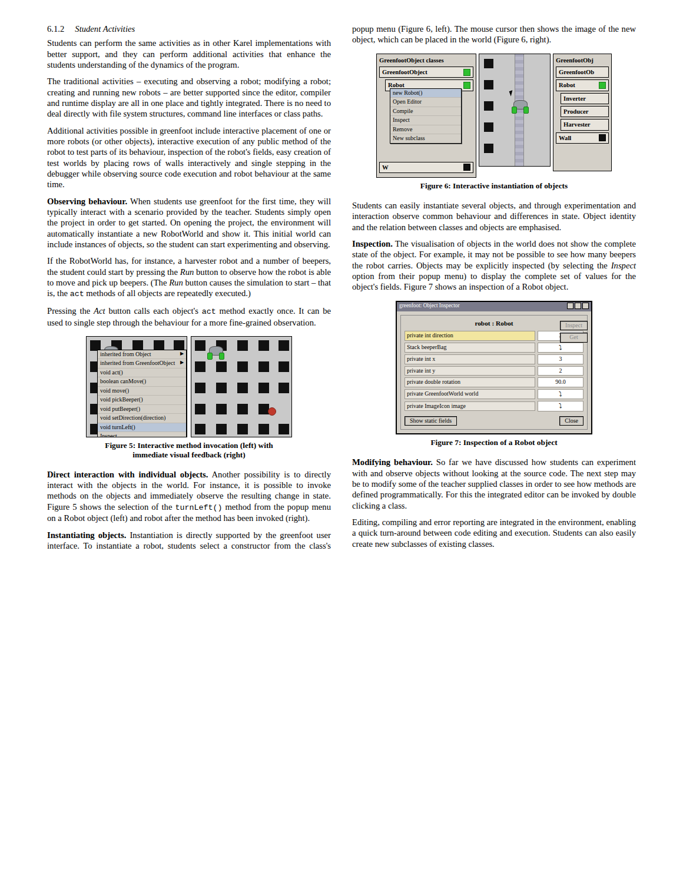6.1.2 Student Activities
Students can perform the same activities as in other Karel implementations with better support, and they can perform additional activities that enhance the students understanding of the dynamics of the program.
The traditional activities – executing and observing a robot; modifying a robot; creating and running new robots – are better supported since the editor, compiler and runtime display are all in one place and tightly integrated. There is no need to deal directly with file system structures, command line interfaces or class paths.
Additional activities possible in greenfoot include interactive placement of one or more robots (or other objects), interactive execution of any public method of the robot to test parts of its behaviour, inspection of the robot's fields, easy creation of test worlds by placing rows of walls interactively and single stepping in the debugger while observing source code execution and robot behaviour at the same time.
Observing behaviour. When students use greenfoot for the first time, they will typically interact with a scenario provided by the teacher. Students simply open the project in order to get started. On opening the project, the environment will automatically instantiate a new RobotWorld and show it. This initial world can include instances of objects, so the student can start experimenting and observing.
If the RobotWorld has, for instance, a harvester robot and a number of beepers, the student could start by pressing the Run button to observe how the robot is able to move and pick up beepers. (The Run button causes the simulation to start – that is, the act methods of all objects are repeatedly executed.)
Pressing the Act button calls each object's act method exactly once. It can be used to single step through the behaviour for a more fine-grained observation.
inherited from Object
inherited from GreenfootObject
void act()
boolean canMove()
void move()
void pickBeeper()
void putBeeper()
void setDirection(direction)
void turnLeft()
Inspect
Remove
Figure 5: Interactive method invocation (left) with
immediate visual feedback (right)
Direct interaction with individual objects. Another possibility is to directly interact with the objects in the world. For instance, it is possible to invoke methods on the objects and immediately observe the resulting change in state. Figure 5 shows the selection of the turnLeft() method from the popup menu on a Robot object (left) and robot after the method has been invoked (right).
Instantiating objects. Instantiation is directly supported by the greenfoot user interface. To instantiate a robot, students select a constructor from the class's popup menu (Figure 6, left). The mouse cursor then shows the image of the new object, which can be placed in the world (Figure 6, right).
GreenfootObject classes
GreenfootObject
Robot
new Robot()
Open Editor
Compile
Inspect
Remove
New subclass
W
GreenfootObj
GreenfootOb
Robot
Inverter
Producer
Harvester
Wall
Figure 6: Interactive instantiation of objects
Students can easily instantiate several objects, and through experimentation and interaction observe common behaviour and differences in state. Object identity and the relation between classes and objects are emphasised.
Inspection. The visualisation of objects in the world does not show the complete state of the object. For example, it may not be possible to see how many beepers the robot carries. Objects may be explicitly inspected (by selecting the Inspect option from their popup menu) to display the complete set of values for the object's fields. Figure 7 shows an inspection of a Robot object.
greenfoot: Object Inspector
robot : Robot
private int direction
3
Stack beeperBag
private int x
3
private int y
2
private double rotation
90.0
private GreenfootWorld world
private ImageIcon image
Show static fields Close
Inspect Get
Figure 7: Inspection of a Robot object
Modifying behaviour. So far we have discussed how students can experiment with and observe objects without looking at the source code. The next step may be to modify some of the teacher supplied classes in order to see how methods are defined programmatically. For this the integrated editor can be invoked by double clicking a class.
Editing, compiling and error reporting are integrated in the environment, enabling a quick turn-around between code editing and execution. Students can also easily create new subclasses of existing classes.